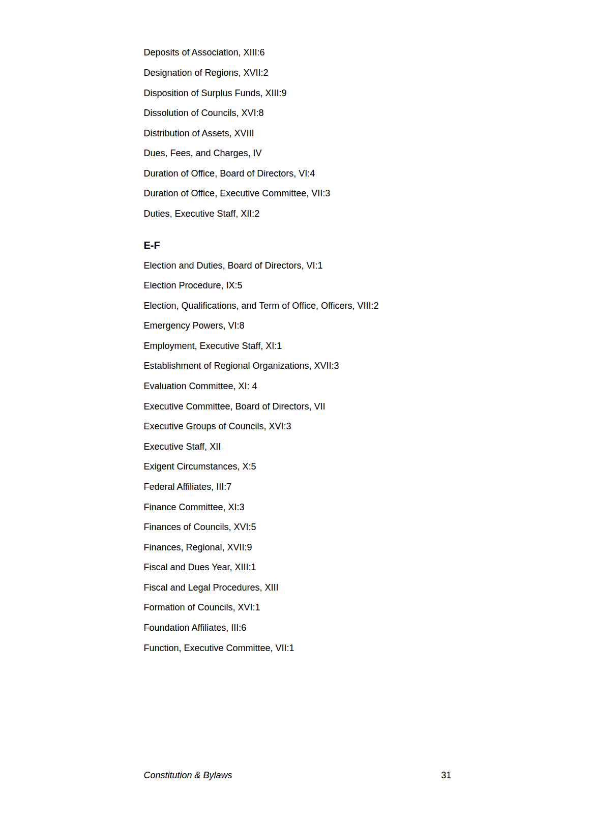Deposits of Association, XIII:6
Designation of Regions, XVII:2
Disposition of Surplus Funds, XIII:9
Dissolution of Councils, XVI:8
Distribution of Assets, XVIII
Dues, Fees, and Charges, IV
Duration of Office, Board of Directors, VI:4
Duration of Office, Executive Committee, VII:3
Duties, Executive Staff, XII:2
E-F
Election and Duties, Board of Directors, VI:1
Election Procedure, IX:5
Election, Qualifications, and Term of Office, Officers, VIII:2
Emergency Powers, VI:8
Employment, Executive Staff, XI:1
Establishment of Regional Organizations, XVII:3
Evaluation Committee, XI: 4
Executive Committee, Board of Directors, VII
Executive Groups of Councils, XVI:3
Executive Staff, XII
Exigent Circumstances, X:5
Federal Affiliates, III:7
Finance Committee, XI:3
Finances of Councils, XVI:5
Finances, Regional, XVII:9
Fiscal and Dues Year, XIII:1
Fiscal and Legal Procedures, XIII
Formation of Councils, XVI:1
Foundation Affiliates, III:6
Function, Executive Committee, VII:1
Constitution & Bylaws 31